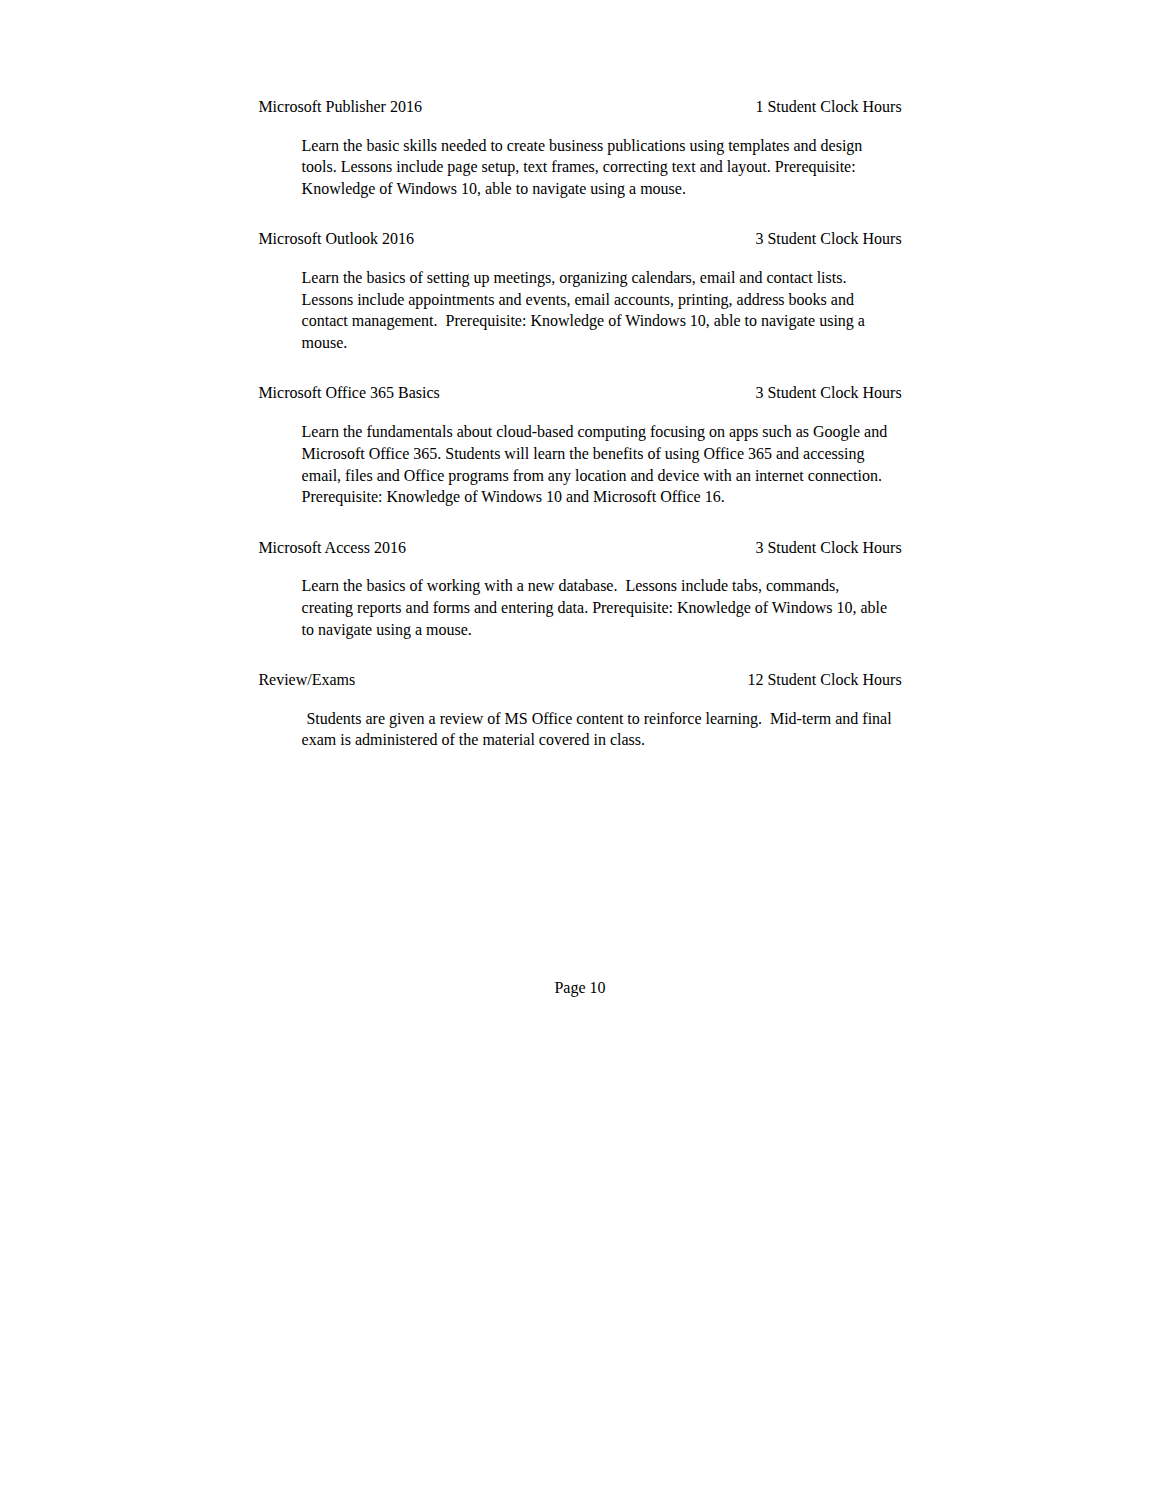Microsoft Publisher 2016 1 Student Clock Hours
Learn the basic skills needed to create business publications using templates and design tools. Lessons include page setup, text frames, correcting text and layout. Prerequisite: Knowledge of Windows 10, able to navigate using a mouse.
Microsoft Outlook 2016 3 Student Clock Hours
Learn the basics of setting up meetings, organizing calendars, email and contact lists. Lessons include appointments and events, email accounts, printing, address books and contact management. Prerequisite: Knowledge of Windows 10, able to navigate using a mouse.
Microsoft Office 365 Basics 3 Student Clock Hours
Learn the fundamentals about cloud-based computing focusing on apps such as Google and Microsoft Office 365. Students will learn the benefits of using Office 365 and accessing email, files and Office programs from any location and device with an internet connection. Prerequisite: Knowledge of Windows 10 and Microsoft Office 16.
Microsoft Access 2016 3 Student Clock Hours
Learn the basics of working with a new database. Lessons include tabs, commands, creating reports and forms and entering data. Prerequisite: Knowledge of Windows 10, able to navigate using a mouse.
Review/Exams 12 Student Clock Hours
Students are given a review of MS Office content to reinforce learning. Mid-term and final exam is administered of the material covered in class.
Page 10